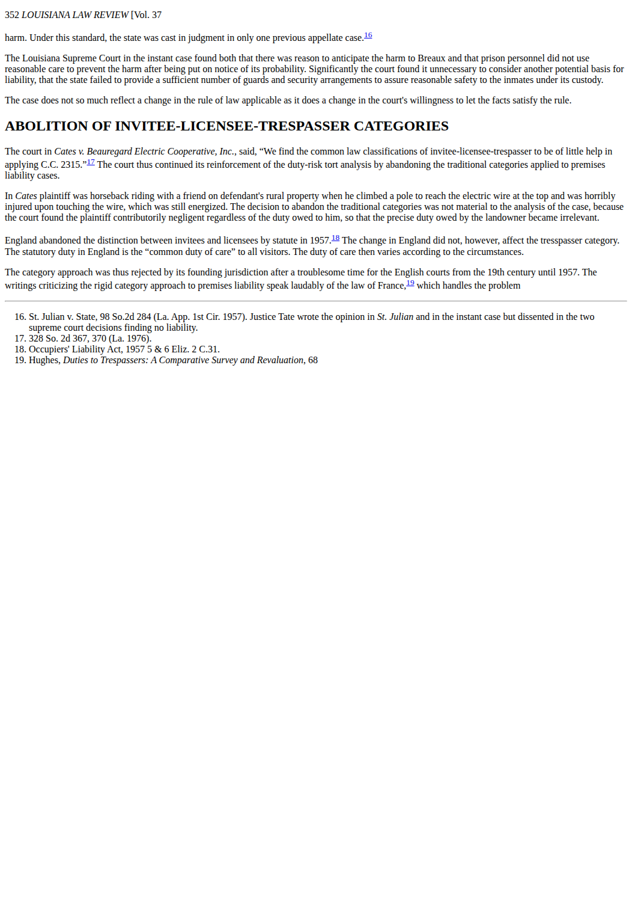352 LOUISIANA LAW REVIEW [Vol. 37
harm. Under this standard, the state was cast in judgment in only one previous appellate case.16
The Louisiana Supreme Court in the instant case found both that there was reason to anticipate the harm to Breaux and that prison personnel did not use reasonable care to prevent the harm after being put on notice of its probability. Significantly the court found it unnecessary to consider another potential basis for liability, that the state failed to provide a sufficient number of guards and security arrangements to assure reasonable safety to the inmates under its custody.
The case does not so much reflect a change in the rule of law applicable as it does a change in the court's willingness to let the facts satisfy the rule.
ABOLITION OF INVITEE-LICENSEE-TRESPASSER CATEGORIES
The court in Cates v. Beauregard Electric Cooperative, Inc., said, “We find the common law classifications of invitee-licensee-trespasser to be of little help in applying C.C. 2315.”17 The court thus continued its reinforcement of the duty-risk tort analysis by abandoning the traditional categories applied to premises liability cases.
In Cates plaintiff was horseback riding with a friend on defendant's rural property when he climbed a pole to reach the electric wire at the top and was horribly injured upon touching the wire, which was still energized. The decision to abandon the traditional categories was not material to the analysis of the case, because the court found the plaintiff contributorily negligent regardless of the duty owed to him, so that the precise duty owed by the landowner became irrelevant.
England abandoned the distinction between invitees and licensees by statute in 1957.18 The change in England did not, however, affect the tresspasser category. The statutory duty in England is the “common duty of care” to all visitors. The duty of care then varies according to the circumstances.
The category approach was thus rejected by its founding jurisdiction after a troublesome time for the English courts from the 19th century until 1957. The writings criticizing the rigid category approach to premises liability speak laudably of the law of France,19 which handles the problem
St. Julian v. State, 98 So.2d 284 (La. App. 1st Cir. 1957). Justice Tate wrote the opinion in St. Julian and in the instant case but dissented in the two supreme court decisions finding no liability.
328 So. 2d 367, 370 (La. 1976).
Occupiers' Liability Act, 1957 5 & 6 Eliz. 2 C.31.
Hughes, Duties to Trespassers: A Comparative Survey and Revaluation, 68